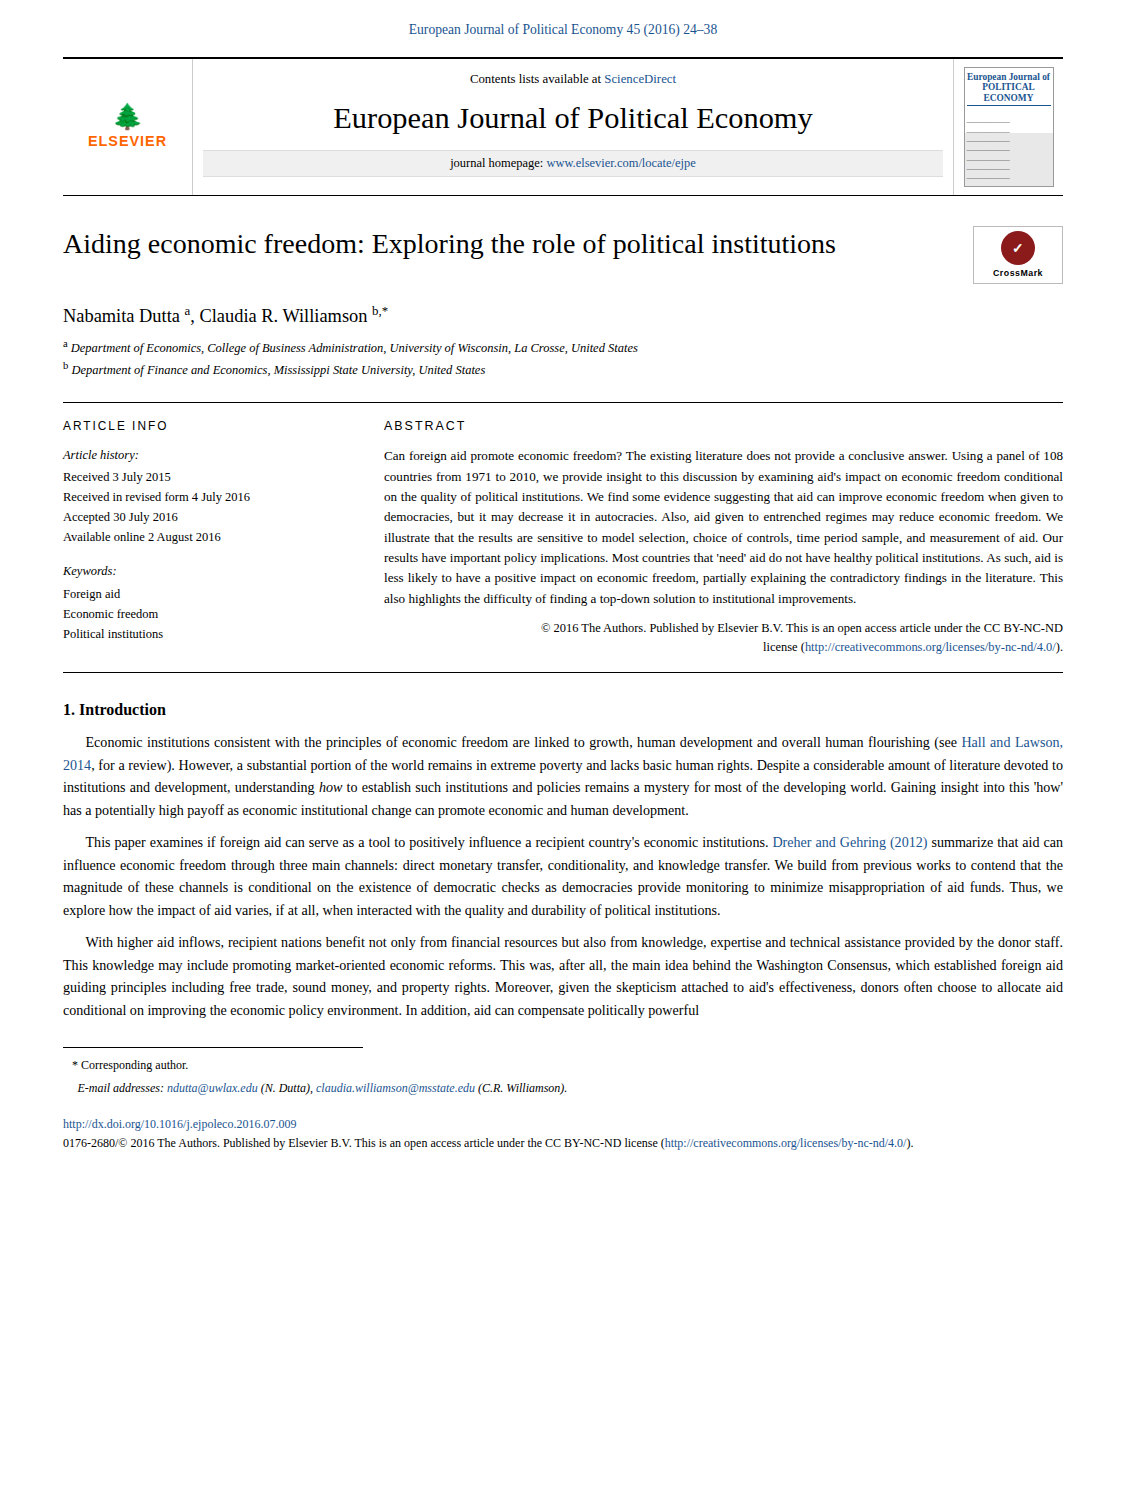European Journal of Political Economy 45 (2016) 24–38
🌲 ELSEVIER
Contents lists available at ScienceDirect
European Journal of Political Economy
journal homepage: www.elsevier.com/locate/ejpe
European Journal of
POLITICAL ECONOMY
——————
——————
——————
——————
——————
——————
——————
——————
Aiding economic freedom: Exploring the role of political institutions
✓
CrossMark
Nabamita Dutta a, Claudia R. Williamson b,*
a Department of Economics, College of Business Administration, University of Wisconsin, La Crosse, United States
b Department of Finance and Economics, Mississippi State University, United States
Article info
Article history:
Received 3 July 2015
Received in revised form 4 July 2016
Accepted 30 July 2016
Available online 2 August 2016
Keywords:
Foreign aid
Economic freedom
Political institutions
Abstract
Can foreign aid promote economic freedom? The existing literature does not provide a conclusive answer. Using a panel of 108 countries from 1971 to 2010, we provide insight to this discussion by examining aid's impact on economic freedom conditional on the quality of political institutions. We find some evidence suggesting that aid can improve economic freedom when given to democracies, but it may decrease it in autocracies. Also, aid given to entrenched regimes may reduce economic freedom. We illustrate that the results are sensitive to model selection, choice of controls, time period sample, and measurement of aid. Our results have important policy implications. Most countries that 'need' aid do not have healthy political institutions. As such, aid is less likely to have a positive impact on economic freedom, partially explaining the contradictory findings in the literature. This also highlights the difficulty of finding a top-down solution to institutional improvements.
© 2016 The Authors. Published by Elsevier B.V. This is an open access article under the CC BY-NC-ND
license (http://creativecommons.org/licenses/by-nc-nd/4.0/).
1. Introduction
Economic institutions consistent with the principles of economic freedom are linked to growth, human development and overall human flourishing (see Hall and Lawson, 2014, for a review). However, a substantial portion of the world remains in extreme poverty and lacks basic human rights. Despite a considerable amount of literature devoted to institutions and development, understanding how to establish such institutions and policies remains a mystery for most of the developing world. Gaining insight into this 'how' has a potentially high payoff as economic institutional change can promote economic and human development.
This paper examines if foreign aid can serve as a tool to positively influence a recipient country's economic institutions. Dreher and Gehring (2012) summarize that aid can influence economic freedom through three main channels: direct monetary transfer, conditionality, and knowledge transfer. We build from previous works to contend that the magnitude of these channels is conditional on the existence of democratic checks as democracies provide monitoring to minimize misappropriation of aid funds. Thus, we explore how the impact of aid varies, if at all, when interacted with the quality and durability of political institutions.
With higher aid inflows, recipient nations benefit not only from financial resources but also from knowledge, expertise and technical assistance provided by the donor staff. This knowledge may include promoting market-oriented economic reforms. This was, after all, the main idea behind the Washington Consensus, which established foreign aid guiding principles including free trade, sound money, and property rights. Moreover, given the skepticism attached to aid's effectiveness, donors often choose to allocate aid conditional on improving the economic policy environment. In addition, aid can compensate politically powerful
* Corresponding author.
E-mail addresses: ndutta@uwlax.edu (N. Dutta), claudia.williamson@msstate.edu (C.R. Williamson).
http://dx.doi.org/10.1016/j.ejpoleco.2016.07.009
0176-2680/© 2016 The Authors. Published by Elsevier B.V. This is an open access article under the CC BY-NC-ND license (http://creativecommons.org/licenses/by-nc-nd/4.0/).